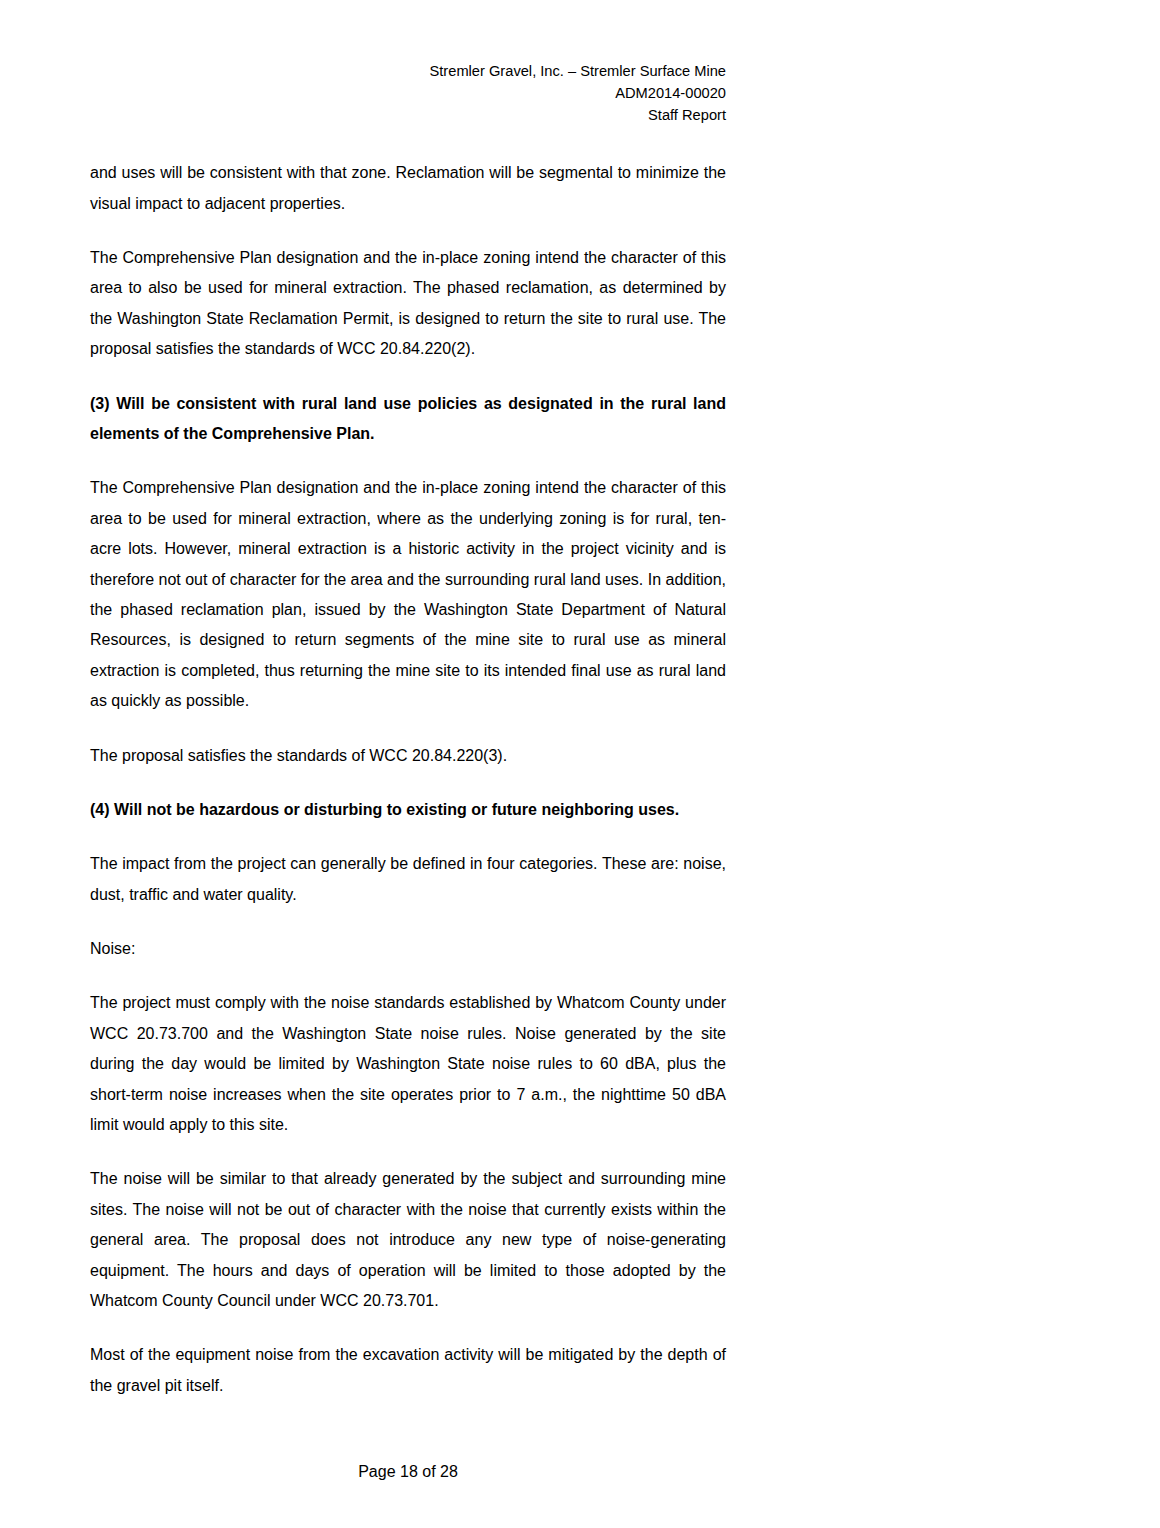Stremler Gravel, Inc. – Stremler Surface Mine
ADM2014-00020
Staff Report
and uses will be consistent with that zone. Reclamation will be segmental to minimize the visual impact to adjacent properties.
The Comprehensive Plan designation and the in-place zoning intend the character of this area to also be used for mineral extraction. The phased reclamation, as determined by the Washington State Reclamation Permit, is designed to return the site to rural use. The proposal satisfies the standards of WCC 20.84.220(2).
(3) Will be consistent with rural land use policies as designated in the rural land elements of the Comprehensive Plan.
The Comprehensive Plan designation and the in-place zoning intend the character of this area to be used for mineral extraction, where as the underlying zoning is for rural, ten-acre lots. However, mineral extraction is a historic activity in the project vicinity and is therefore not out of character for the area and the surrounding rural land uses. In addition, the phased reclamation plan, issued by the Washington State Department of Natural Resources, is designed to return segments of the mine site to rural use as mineral extraction is completed, thus returning the mine site to its intended final use as rural land as quickly as possible.
The proposal satisfies the standards of WCC 20.84.220(3).
(4) Will not be hazardous or disturbing to existing or future neighboring uses.
The impact from the project can generally be defined in four categories. These are: noise, dust, traffic and water quality.
Noise:
The project must comply with the noise standards established by Whatcom County under WCC 20.73.700 and the Washington State noise rules. Noise generated by the site during the day would be limited by Washington State noise rules to 60 dBA, plus the short-term noise increases when the site operates prior to 7 a.m., the nighttime 50 dBA limit would apply to this site.
The noise will be similar to that already generated by the subject and surrounding mine sites. The noise will not be out of character with the noise that currently exists within the general area. The proposal does not introduce any new type of noise-generating equipment. The hours and days of operation will be limited to those adopted by the Whatcom County Council under WCC 20.73.701.
Most of the equipment noise from the excavation activity will be mitigated by the depth of the gravel pit itself.
Page 18 of 28